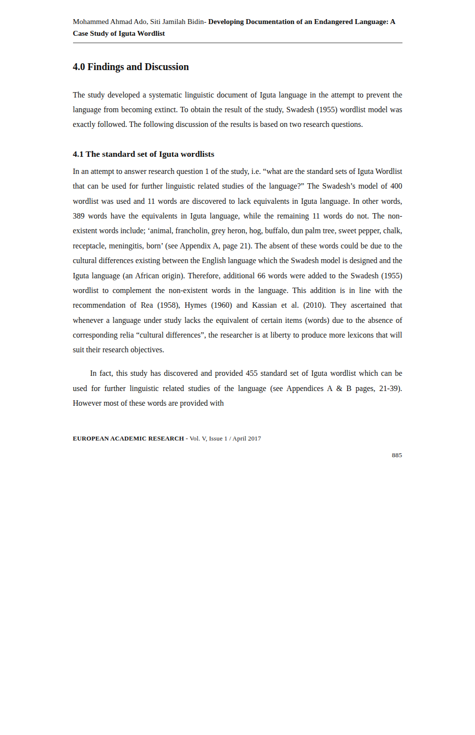Mohammed Ahmad Ado, Siti Jamilah Bidin- Developing Documentation of an Endangered Language: A Case Study of Iguta Wordlist
4.0 Findings and Discussion
The study developed a systematic linguistic document of Iguta language in the attempt to prevent the language from becoming extinct. To obtain the result of the study, Swadesh (1955) wordlist model was exactly followed. The following discussion of the results is based on two research questions.
4.1 The standard set of Iguta wordlists
In an attempt to answer research question 1 of the study, i.e. “what are the standard sets of Iguta Wordlist that can be used for further linguistic related studies of the language?” The Swadesh’s model of 400 wordlist was used and 11 words are discovered to lack equivalents in Iguta language. In other words, 389 words have the equivalents in Iguta language, while the remaining 11 words do not. The non-existent words include; ‘animal, francholin, grey heron, hog, buffalo, dun palm tree, sweet pepper, chalk, receptacle, meningitis, born’ (see Appendix A, page 21). The absent of these words could be due to the cultural differences existing between the English language which the Swadesh model is designed and the Iguta language (an African origin). Therefore, additional 66 words were added to the Swadesh (1955) wordlist to complement the non-existent words in the language. This addition is in line with the recommendation of Rea (1958), Hymes (1960) and Kassian et al. (2010). They ascertained that whenever a language under study lacks the equivalent of certain items (words) due to the absence of corresponding relia “cultural differences”, the researcher is at liberty to produce more lexicons that will suit their research objectives.
In fact, this study has discovered and provided 455 standard set of Iguta wordlist which can be used for further linguistic related studies of the language (see Appendices A & B pages, 21-39). However most of these words are provided with
EUROPEAN ACADEMIC RESEARCH - Vol. V, Issue 1 / April 2017
885